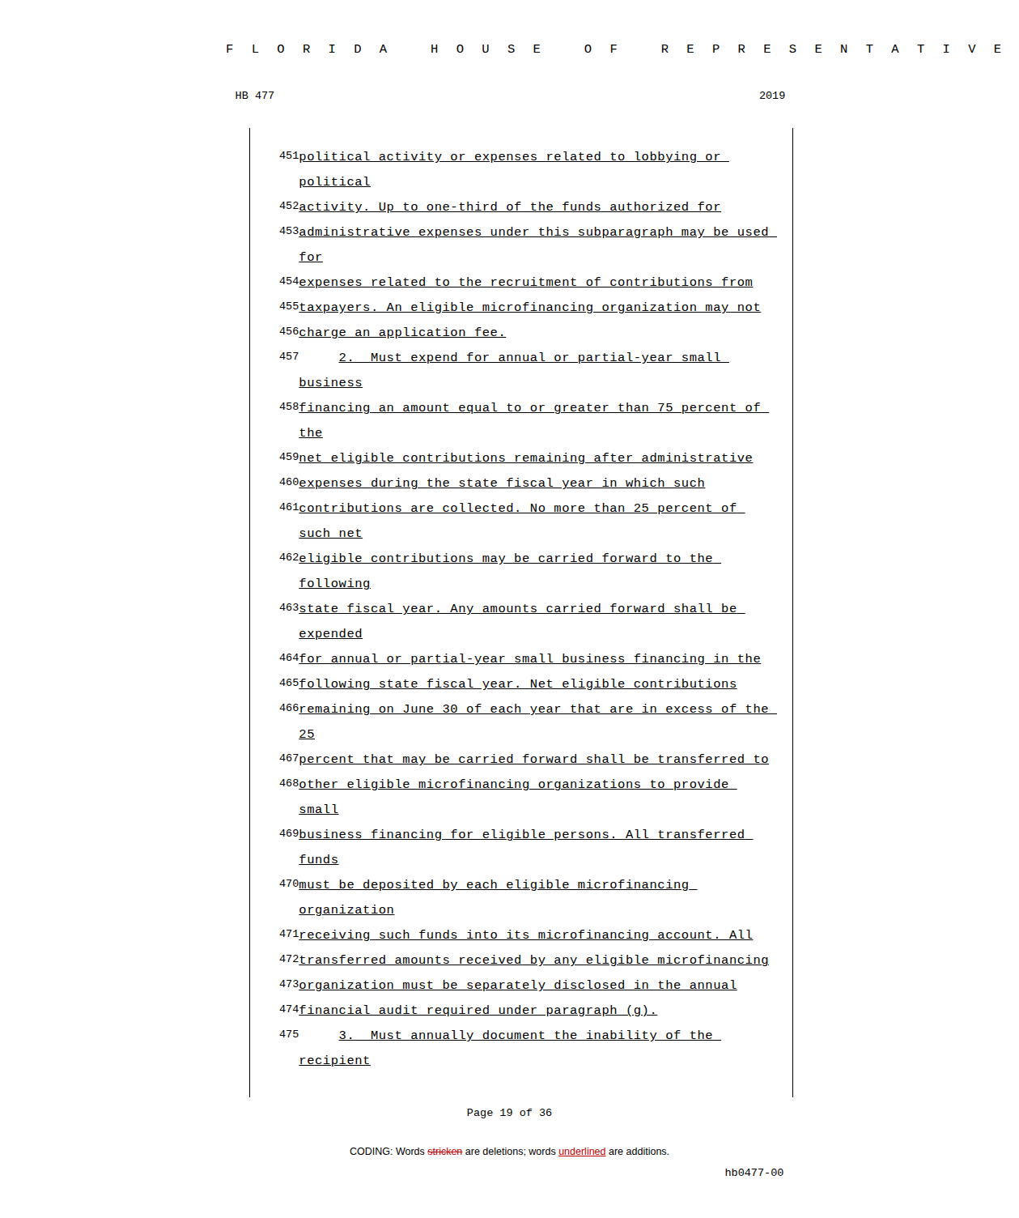F L O R I D A H O U S E O F R E P R E S E N T A T I V E S
HB 477 2019
| 451 | political activity or expenses related to lobbying or political |
| 452 | activity. Up to one-third of the funds authorized for |
| 453 | administrative expenses under this subparagraph may be used for |
| 454 | expenses related to the recruitment of contributions from |
| 455 | taxpayers. An eligible microfinancing organization may not |
| 456 | charge an application fee. |
| 457 | 2. Must expend for annual or partial-year small business |
| 458 | financing an amount equal to or greater than 75 percent of the |
| 459 | net eligible contributions remaining after administrative |
| 460 | expenses during the state fiscal year in which such |
| 461 | contributions are collected. No more than 25 percent of such net |
| 462 | eligible contributions may be carried forward to the following |
| 463 | state fiscal year. Any amounts carried forward shall be expended |
| 464 | for annual or partial-year small business financing in the |
| 465 | following state fiscal year. Net eligible contributions |
| 466 | remaining on June 30 of each year that are in excess of the 25 |
| 467 | percent that may be carried forward shall be transferred to |
| 468 | other eligible microfinancing organizations to provide small |
| 469 | business financing for eligible persons. All transferred funds |
| 470 | must be deposited by each eligible microfinancing organization |
| 471 | receiving such funds into its microfinancing account. All |
| 472 | transferred amounts received by any eligible microfinancing |
| 473 | organization must be separately disclosed in the annual |
| 474 | financial audit required under paragraph (g). |
| 475 | 3. Must annually document the inability of the recipient |
Page 19 of 36
CODING: Words stricken are deletions; words underlined are additions.
hb0477-00